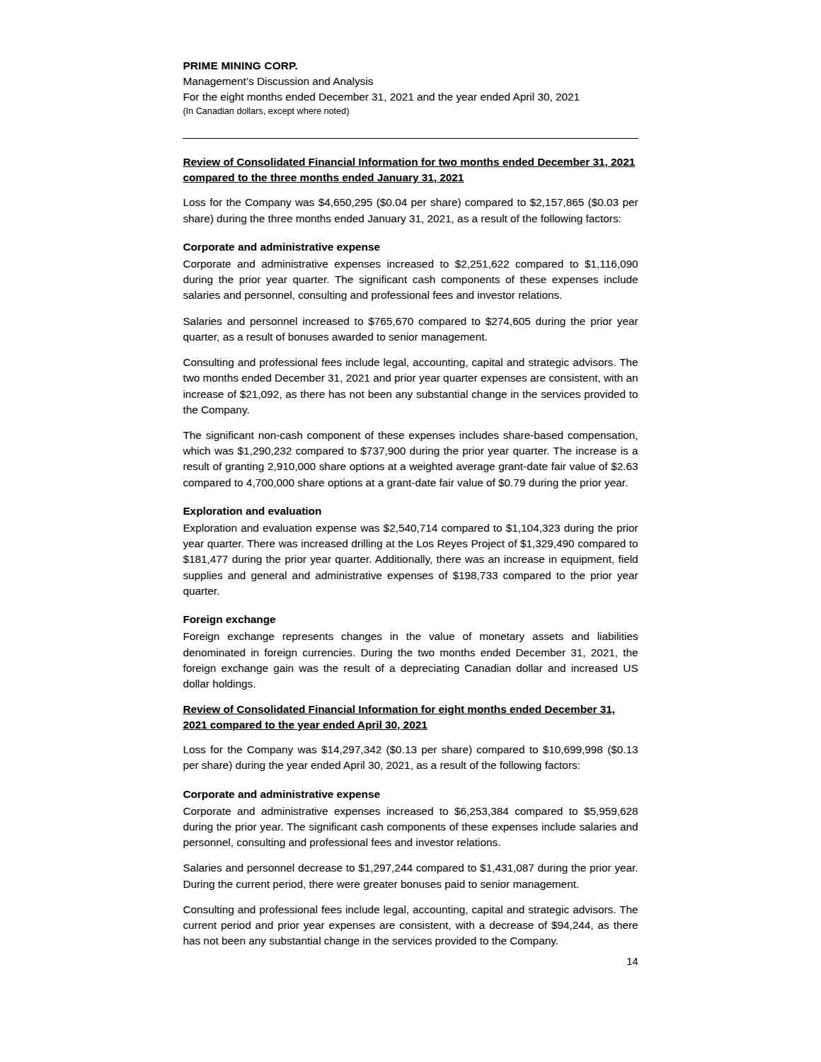PRIME MINING CORP.
Management’s Discussion and Analysis
For the eight months ended December 31, 2021 and the year ended April 30, 2021
(In Canadian dollars, except where noted)
Review of Consolidated Financial Information for two months ended December 31, 2021 compared to the three months ended January 31, 2021
Loss for the Company was $4,650,295 ($0.04 per share) compared to $2,157,865 ($0.03 per share) during the three months ended January 31, 2021, as a result of the following factors:
Corporate and administrative expense
Corporate and administrative expenses increased to $2,251,622 compared to $1,116,090 during the prior year quarter. The significant cash components of these expenses include salaries and personnel, consulting and professional fees and investor relations.
Salaries and personnel increased to $765,670 compared to $274,605 during the prior year quarter, as a result of bonuses awarded to senior management.
Consulting and professional fees include legal, accounting, capital and strategic advisors. The two months ended December 31, 2021 and prior year quarter expenses are consistent, with an increase of $21,092, as there has not been any substantial change in the services provided to the Company.
The significant non-cash component of these expenses includes share-based compensation, which was $1,290,232 compared to $737,900 during the prior year quarter. The increase is a result of granting 2,910,000 share options at a weighted average grant-date fair value of $2.63 compared to 4,700,000 share options at a grant-date fair value of $0.79 during the prior year.
Exploration and evaluation
Exploration and evaluation expense was $2,540,714 compared to $1,104,323 during the prior year quarter. There was increased drilling at the Los Reyes Project of $1,329,490 compared to $181,477 during the prior year quarter. Additionally, there was an increase in equipment, field supplies and general and administrative expenses of $198,733 compared to the prior year quarter.
Foreign exchange
Foreign exchange represents changes in the value of monetary assets and liabilities denominated in foreign currencies. During the two months ended December 31, 2021, the foreign exchange gain was the result of a depreciating Canadian dollar and increased US dollar holdings.
Review of Consolidated Financial Information for eight months ended December 31, 2021 compared to the year ended April 30, 2021
Loss for the Company was $14,297,342 ($0.13 per share) compared to $10,699,998 ($0.13 per share) during the year ended April 30, 2021, as a result of the following factors:
Corporate and administrative expense
Corporate and administrative expenses increased to $6,253,384 compared to $5,959,628 during the prior year. The significant cash components of these expenses include salaries and personnel, consulting and professional fees and investor relations.
Salaries and personnel decrease to $1,297,244 compared to $1,431,087 during the prior year. During the current period, there were greater bonuses paid to senior management.
Consulting and professional fees include legal, accounting, capital and strategic advisors. The current period and prior year expenses are consistent, with a decrease of $94,244, as there has not been any substantial change in the services provided to the Company.
14